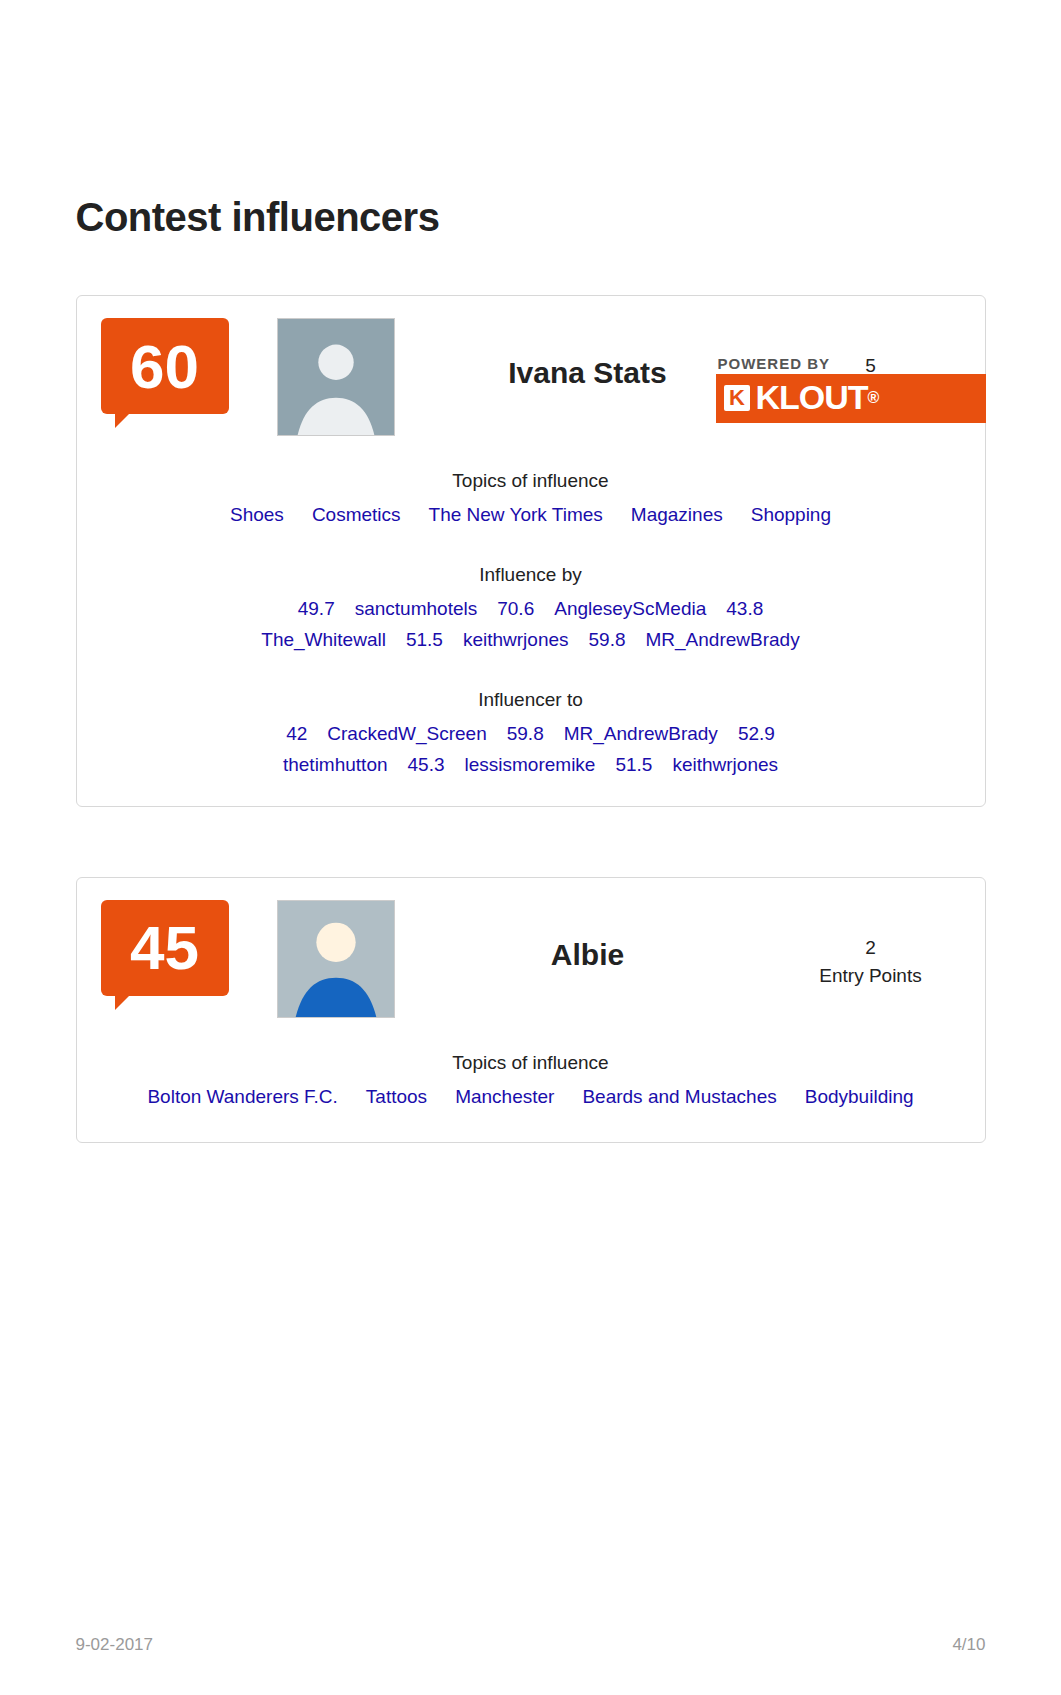POWERED BY
KKLOUT®
Contest influencers
60
Ivana Stats
5
Entry Points
Topics of influence
Shoes Cosmetics The New York Times Magazines Shopping
Influence by
49.7 sanctumhotels 70.6 AngleseyScMedia 43.8
The_Whitewall 51.5 keithwrjones 59.8 MR_AndrewBrady
Influencer to
42 CrackedW_Screen 59.8 MR_AndrewBrady 52.9
thetimhutton 45.3 lessismoremike 51.5 keithwrjones
45
Albie
2
Entry Points
Topics of influence
Bolton Wanderers F.C. Tattoos Manchester Beards and Mustaches Bodybuilding
9-02-2017
4/10